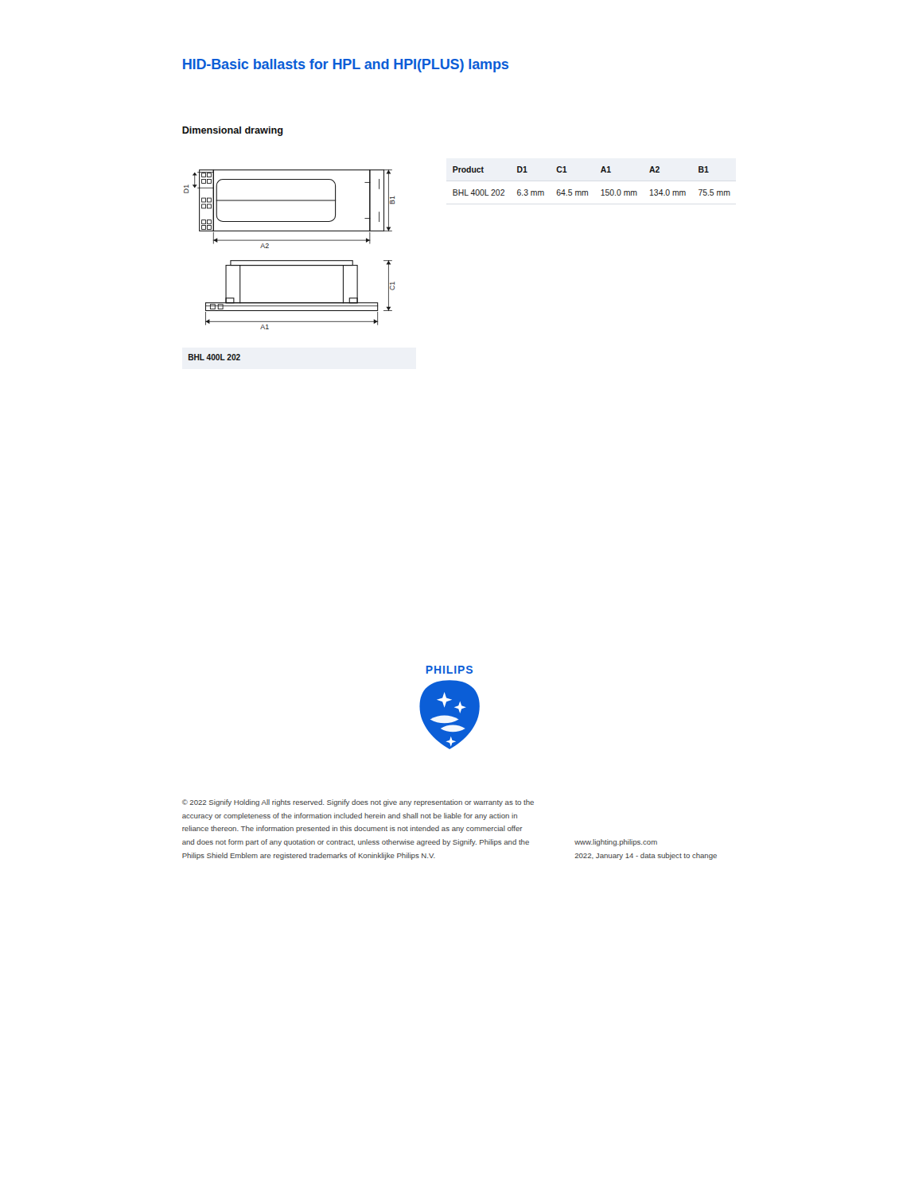HID-Basic ballasts for HPL and HPI(PLUS) lamps
Dimensional drawing
D1 B1 A2 C1 A1
BHL 400L 202
| Product | D1 | C1 | A1 | A2 | B1 |
| --- | --- | --- | --- | --- | --- |
| BHL 400L 202 | 6.3 mm | 64.5 mm | 150.0 mm | 134.0 mm | 75.5 mm |
Philips PHILIPS
© 2022 Signify Holding All rights reserved. Signify does not give any representation or warranty as to the accuracy or completeness of the information included herein and shall not be liable for any action in reliance thereon. The information presented in this document is not intended as any commercial offer and does not form part of any quotation or contract, unless otherwise agreed by Signify. Philips and the Philips Shield Emblem are registered trademarks of Koninklijke Philips N.V.
www.lighting.philips.com
2022, January 14 - data subject to change